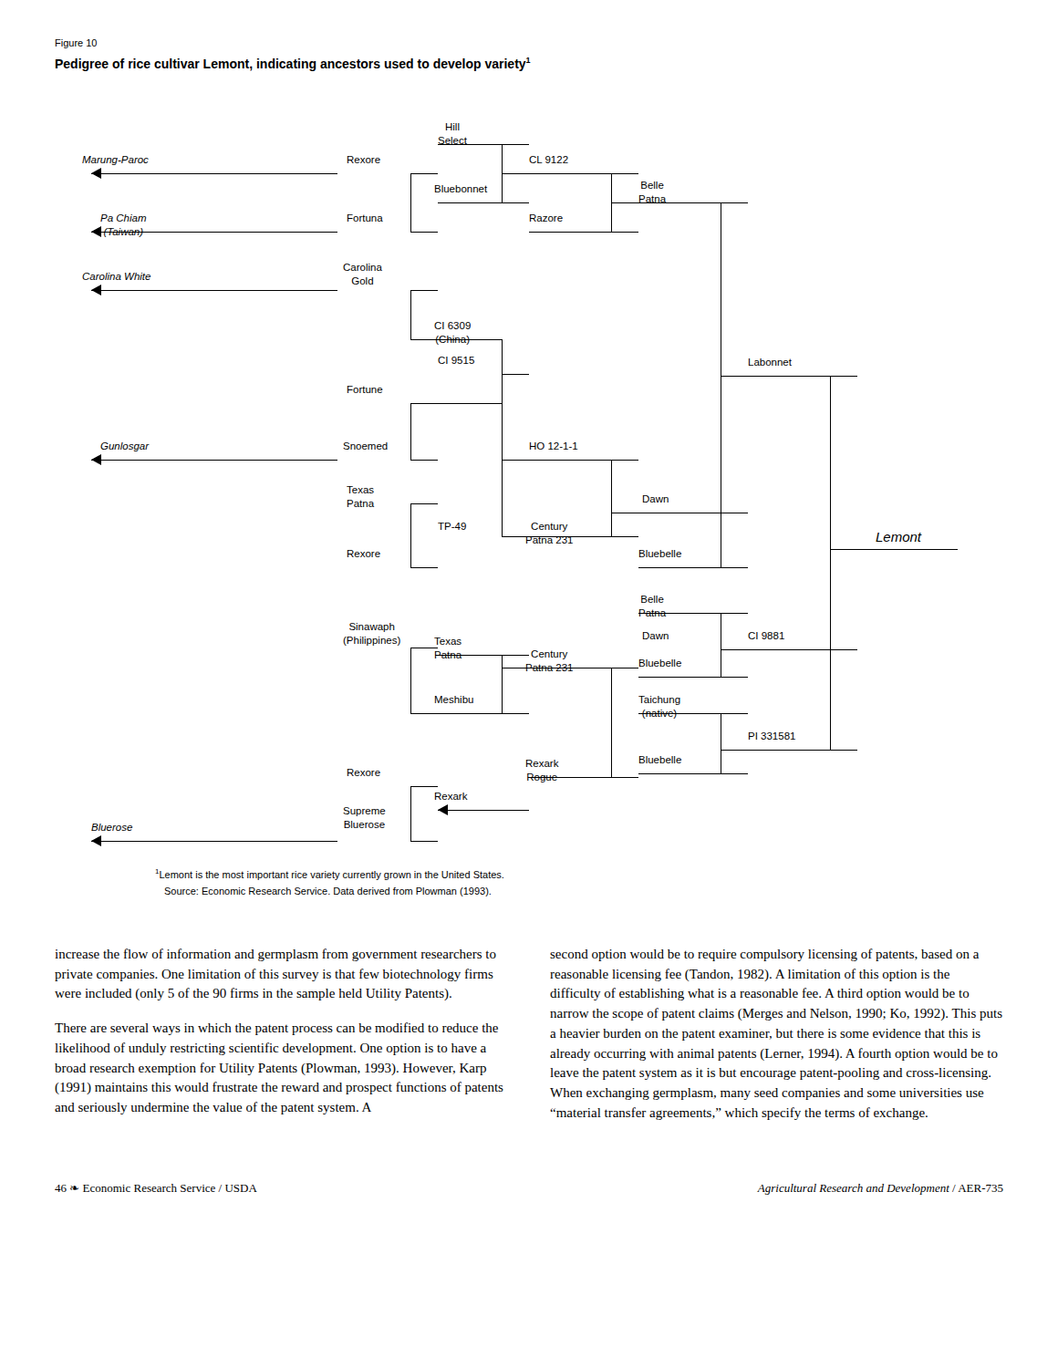Figure 10
Pedigree of rice cultivar Lemont, indicating ancestors used to develop variety1
Marung-Paroc
Pa Chiam
(Taiwan)
Carolina White
Gunlosgar
Bluerose
Rexore
Fortuna
Carolina
Gold
Fortune
Snoemed
Texas
Patna
Rexore
Sinawaph
(Philippines)
Rexore
Supreme
Bluerose
Hill
Select
Bluebonnet
CI 6309
(China)
CI 9515
TP-49
Texas
Patna
Meshibu
Rexark
CL 9122
Razore
HO 12-1-1
Century
Patna 231
Century
Patna 231
Rexark
Rogue
Belle
Patna
Dawn
Bluebelle
Belle
Patna
Dawn
Bluebelle
Taichung
(native)
Bluebelle
Labonnet
CI 9881
PI 331581
Lemont
1Lemont is the most important rice variety currently grown in the United States.
Source: Economic Research Service. Data derived from Plowman (1993).
increase the flow of information and germplasm from government researchers to private companies. One limitation of this survey is that few biotechnology firms were included (only 5 of the 90 firms in the sample held Utility Patents).
There are several ways in which the patent process can be modified to reduce the likelihood of unduly restricting scientific development. One option is to have a broad research exemption for Utility Patents (Plowman, 1993). However, Karp (1991) maintains this would frustrate the reward and prospect functions of patents and seriously undermine the value of the patent system. A
second option would be to require compulsory licensing of patents, based on a reasonable licensing fee (Tandon, 1982). A limitation of this option is the difficulty of establishing what is a reasonable fee. A third option would be to narrow the scope of patent claims (Merges and Nelson, 1990; Ko, 1992). This puts a heavier burden on the patent examiner, but there is some evidence that this is already occurring with animal patents (Lerner, 1994). A fourth option would be to leave the patent system as it is but encourage patent-pooling and cross-licensing. When exchanging germplasm, many seed companies and some universities use “material transfer agreements,” which specify the terms of exchange.
46 ❧ Economic Research Service / USDA
Agricultural Research and Development / AER-735